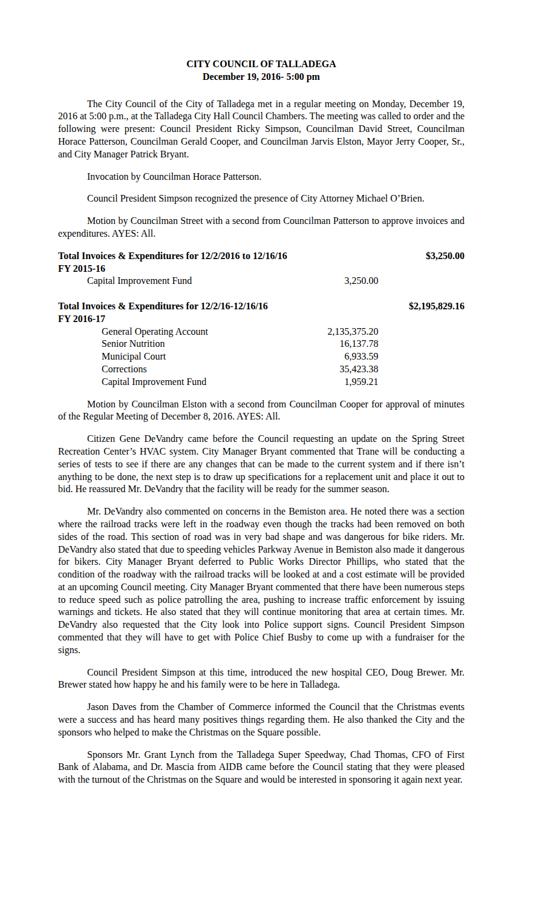CITY COUNCIL OF TALLADEGA
December 19, 2016- 5:00 pm
The City Council of the City of Talladega met in a regular meeting on Monday, December 19, 2016 at 5:00 p.m., at the Talladega City Hall Council Chambers. The meeting was called to order and the following were present: Council President Ricky Simpson, Councilman David Street, Councilman Horace Patterson, Councilman Gerald Cooper, and Councilman Jarvis Elston, Mayor Jerry Cooper, Sr., and City Manager Patrick Bryant.
Invocation by Councilman Horace Patterson.
Council President Simpson recognized the presence of City Attorney Michael O’Brien.
Motion by Councilman Street with a second from Councilman Patterson to approve invoices and expenditures. AYES: All.
| Total Invoices & Expenditures for 12/2/2016 to 12/16/16 | | $3,250.00 |
| FY 2015-16 | | |
| Capital Improvement Fund | 3,250.00 | |
| Total Invoices & Expenditures for 12/2/16-12/16/16 | | $2,195,829.16 |
| FY 2016-17 | | |
| General Operating Account | 2,135,375.20 | |
| Senior Nutrition | 16,137.78 | |
| Municipal Court | 6,933.59 | |
| Corrections | 35,423.38 | |
| Capital Improvement Fund | 1,959.21 | |
Motion by Councilman Elston with a second from Councilman Cooper for approval of minutes of the Regular Meeting of December 8, 2016. AYES: All.
Citizen Gene DeVandry came before the Council requesting an update on the Spring Street Recreation Center’s HVAC system. City Manager Bryant commented that Trane will be conducting a series of tests to see if there are any changes that can be made to the current system and if there isn’t anything to be done, the next step is to draw up specifications for a replacement unit and place it out to bid. He reassured Mr. DeVandry that the facility will be ready for the summer season.
Mr. DeVandry also commented on concerns in the Bemiston area. He noted there was a section where the railroad tracks were left in the roadway even though the tracks had been removed on both sides of the road. This section of road was in very bad shape and was dangerous for bike riders. Mr. DeVandry also stated that due to speeding vehicles Parkway Avenue in Bemiston also made it dangerous for bikers. City Manager Bryant deferred to Public Works Director Phillips, who stated that the condition of the roadway with the railroad tracks will be looked at and a cost estimate will be provided at an upcoming Council meeting. City Manager Bryant commented that there have been numerous steps to reduce speed such as police patrolling the area, pushing to increase traffic enforcement by issuing warnings and tickets. He also stated that they will continue monitoring that area at certain times. Mr. DeVandry also requested that the City look into Police support signs. Council President Simpson commented that they will have to get with Police Chief Busby to come up with a fundraiser for the signs.
Council President Simpson at this time, introduced the new hospital CEO, Doug Brewer. Mr. Brewer stated how happy he and his family were to be here in Talladega.
Jason Daves from the Chamber of Commerce informed the Council that the Christmas events were a success and has heard many positives things regarding them. He also thanked the City and the sponsors who helped to make the Christmas on the Square possible.
Sponsors Mr. Grant Lynch from the Talladega Super Speedway, Chad Thomas, CFO of First Bank of Alabama, and Dr. Mascia from AIDB came before the Council stating that they were pleased with the turnout of the Christmas on the Square and would be interested in sponsoring it again next year.